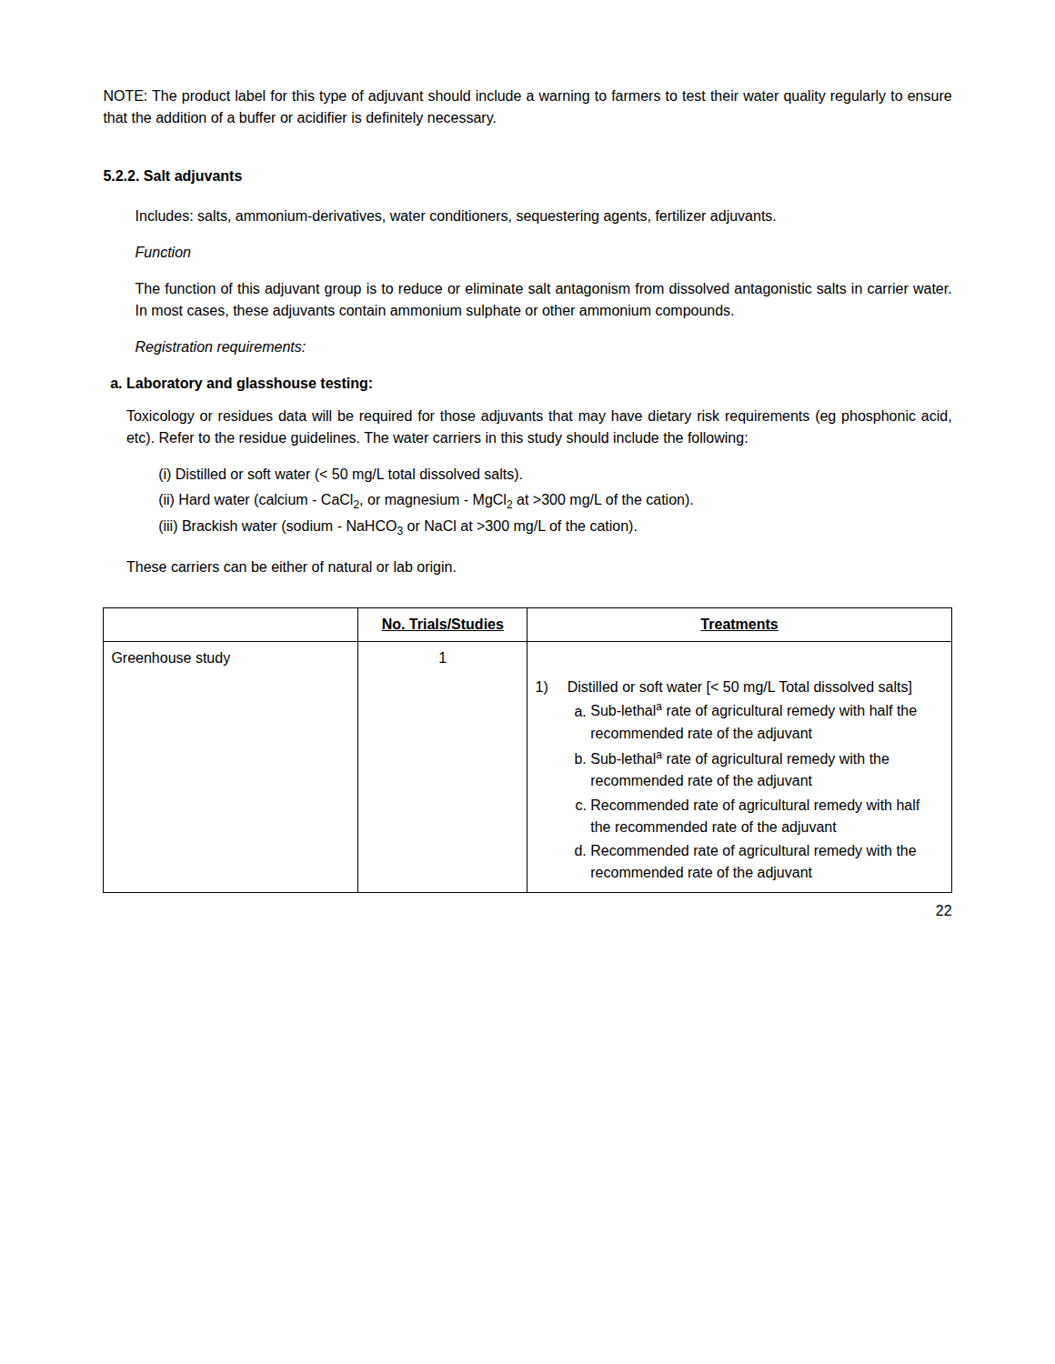NOTE: The product label for this type of adjuvant should include a warning to farmers to test their water quality regularly to ensure that the addition of a buffer or acidifier is definitely necessary.
5.2.2. Salt adjuvants
Includes: salts, ammonium-derivatives, water conditioners, sequestering agents, fertilizer adjuvants.
Function
The function of this adjuvant group is to reduce or eliminate salt antagonism from dissolved antagonistic salts in carrier water. In most cases, these adjuvants contain ammonium sulphate or other ammonium compounds.
Registration requirements:
Laboratory and glasshouse testing:
Toxicology or residues data will be required for those adjuvants that may have dietary risk requirements (eg phosphonic acid, etc). Refer to the residue guidelines. The water carriers in this study should include the following:
(i) Distilled or soft water (< 50 mg/L total dissolved salts).
(ii) Hard water (calcium - CaCl2, or magnesium - MgCl2 at >300 mg/L of the cation).
(iii) Brackish water (sodium - NaHCO3 or NaCl at >300 mg/L of the cation).
These carriers can be either of natural or lab origin.
| | No. Trials/Studies | Treatments |
| --- | --- | --- |
| Greenhouse study | 1 | / 1) / Distilled or soft water [< 50 mg/L Total dissolved salts] Sub-lethal a rate of agricultural remedy with half the recommended rate of the adjuvant Sub-lethal a rate of agricultural remedy with the recommended rate of the adjuvant Recommended rate of agricultural remedy with half the recommended rate of the adjuvant Recommended rate of agricultural remedy with the recommended rate of the adjuvant / |
22